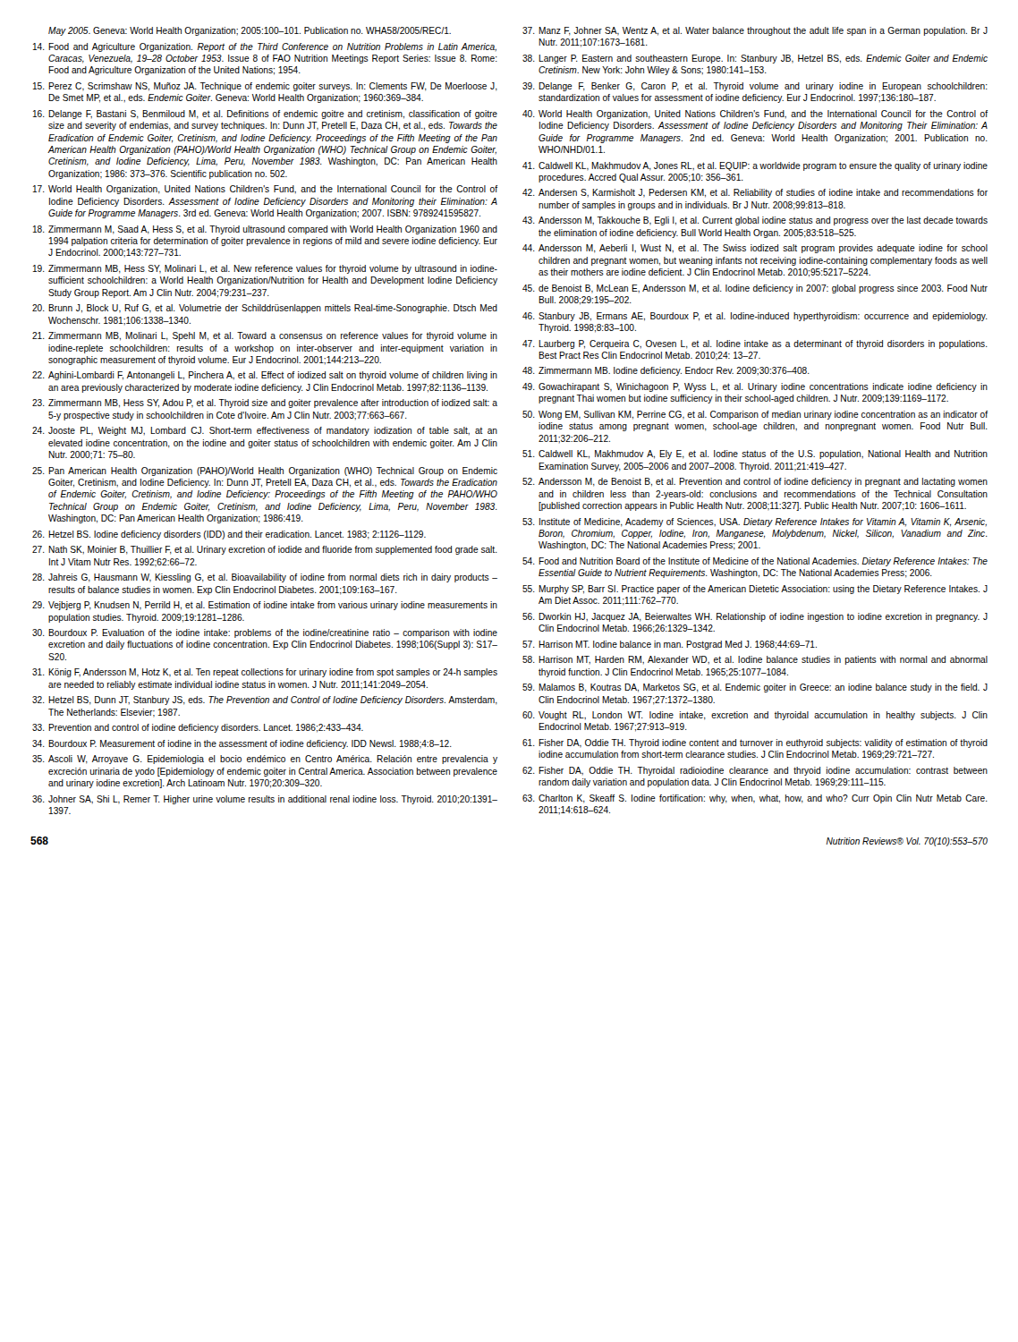May 2005. Geneva: World Health Organization; 2005:100–101. Publication no. WHA58/2005/REC/1.
14. Food and Agriculture Organization. Report of the Third Conference on Nutrition Problems in Latin America, Caracas, Venezuela, 19–28 October 1953. Issue 8 of FAO Nutrition Meetings Report Series: Issue 8. Rome: Food and Agriculture Organization of the United Nations; 1954.
15. Perez C, Scrimshaw NS, Muñoz JA. Technique of endemic goiter surveys. In: Clements FW, De Moerloose J, De Smet MP, et al., eds. Endemic Goiter. Geneva: World Health Organization; 1960:369–384.
16. Delange F, Bastani S, Benmiloud M, et al. Definitions of endemic goitre and cretinism, classification of goitre size and severity of endemias, and survey techniques. In: Dunn JT, Pretell E, Daza CH, et al., eds. Towards the Eradication of Endemic Goiter, Cretinism, and Iodine Deficiency. Proceedings of the Fifth Meeting of the Pan American Health Organization (PAHO)/World Health Organization (WHO) Technical Group on Endemic Goiter, Cretinism, and Iodine Deficiency, Lima, Peru, November 1983. Washington, DC: Pan American Health Organization; 1986: 373–376. Scientific publication no. 502.
17. World Health Organization, United Nations Children's Fund, and the International Council for the Control of Iodine Deficiency Disorders. Assessment of Iodine Deficiency Disorders and Monitoring their Elimination: A Guide for Programme Managers. 3rd ed. Geneva: World Health Organization; 2007. ISBN: 9789241595827.
18. Zimmermann M, Saad A, Hess S, et al. Thyroid ultrasound compared with World Health Organization 1960 and 1994 palpation criteria for determination of goiter prevalence in regions of mild and severe iodine deficiency. Eur J Endocrinol. 2000;143:727–731.
19. Zimmermann MB, Hess SY, Molinari L, et al. New reference values for thyroid volume by ultrasound in iodine-sufficient schoolchildren: a World Health Organization/Nutrition for Health and Development Iodine Deficiency Study Group Report. Am J Clin Nutr. 2004;79:231–237.
20. Brunn J, Block U, Ruf G, et al. Volumetrie der Schilddrüsenlappen mittels Real-time-Sonographie. Dtsch Med Wochenschr. 1981;106:1338–1340.
21. Zimmermann MB, Molinari L, Spehl M, et al. Toward a consensus on reference values for thyroid volume in iodine-replete schoolchildren: results of a workshop on inter-observer and inter-equipment variation in sonographic measurement of thyroid volume. Eur J Endocrinol. 2001;144:213–220.
22. Aghini-Lombardi F, Antonangeli L, Pinchera A, et al. Effect of iodized salt on thyroid volume of children living in an area previously characterized by moderate iodine deficiency. J Clin Endocrinol Metab. 1997;82:1136–1139.
23. Zimmermann MB, Hess SY, Adou P, et al. Thyroid size and goiter prevalence after introduction of iodized salt: a 5-y prospective study in schoolchildren in Cote d'Ivoire. Am J Clin Nutr. 2003;77:663–667.
24. Jooste PL, Weight MJ, Lombard CJ. Short-term effectiveness of mandatory iodization of table salt, at an elevated iodine concentration, on the iodine and goiter status of schoolchildren with endemic goiter. Am J Clin Nutr. 2000;71: 75–80.
25. Pan American Health Organization (PAHO)/World Health Organization (WHO) Technical Group on Endemic Goiter, Cretinism, and Iodine Deficiency. In: Dunn JT, Pretell EA, Daza CH, et al., eds. Towards the Eradication of Endemic Goiter, Cretinism, and Iodine Deficiency: Proceedings of the Fifth Meeting of the PAHO/WHO Technical Group on Endemic Goiter, Cretinism, and Iodine Deficiency, Lima, Peru, November 1983. Washington, DC: Pan American Health Organization; 1986:419.
26. Hetzel BS. Iodine deficiency disorders (IDD) and their eradication. Lancet. 1983; 2:1126–1129.
27. Nath SK, Moinier B, Thuillier F, et al. Urinary excretion of iodide and fluoride from supplemented food grade salt. Int J Vitam Nutr Res. 1992;62:66–72.
28. Jahreis G, Hausmann W, Kiessling G, et al. Bioavailability of iodine from normal diets rich in dairy products – results of balance studies in women. Exp Clin Endocrinol Diabetes. 2001;109:163–167.
29. Vejbjerg P, Knudsen N, Perrild H, et al. Estimation of iodine intake from various urinary iodine measurements in population studies. Thyroid. 2009;19:1281–1286.
30. Bourdoux P. Evaluation of the iodine intake: problems of the iodine/creatinine ratio – comparison with iodine excretion and daily fluctuations of iodine concentration. Exp Clin Endocrinol Diabetes. 1998;106(Suppl 3): S17–S20.
31. König F, Andersson M, Hotz K, et al. Ten repeat collections for urinary iodine from spot samples or 24-h samples are needed to reliably estimate individual iodine status in women. J Nutr. 2011;141:2049–2054.
32. Hetzel BS, Dunn JT, Stanbury JS, eds. The Prevention and Control of Iodine Deficiency Disorders. Amsterdam, The Netherlands: Elsevier; 1987.
33. Prevention and control of iodine deficiency disorders. Lancet. 1986;2:433–434.
34. Bourdoux P. Measurement of iodine in the assessment of iodine deficiency. IDD Newsl. 1988;4:8–12.
35. Ascoli W, Arroyave G. Epidemiologia el bocio endémico en Centro América. Relación entre prevalencia y excreción urinaria de yodo [Epidemiology of endemic goiter in Central America. Association between prevalence and urinary iodine excretion]. Arch Latinoam Nutr. 1970;20:309–320.
36. Johner SA, Shi L, Remer T. Higher urine volume results in additional renal iodine loss. Thyroid. 2010;20:1391–1397.
37. Manz F, Johner SA, Wentz A, et al. Water balance throughout the adult life span in a German population. Br J Nutr. 2011;107:1673–1681.
38. Langer P. Eastern and southeastern Europe. In: Stanbury JB, Hetzel BS, eds. Endemic Goiter and Endemic Cretinism. New York: John Wiley & Sons; 1980:141–153.
39. Delange F, Benker G, Caron P, et al. Thyroid volume and urinary iodine in European schoolchildren: standardization of values for assessment of iodine deficiency. Eur J Endocrinol. 1997;136:180–187.
40. World Health Organization, United Nations Children's Fund, and the International Council for the Control of Iodine Deficiency Disorders. Assessment of Iodine Deficiency Disorders and Monitoring Their Elimination: A Guide for Programme Managers. 2nd ed. Geneva: World Health Organization; 2001. Publication no. WHO/NHD/01.1.
41. Caldwell KL, Makhmudov A, Jones RL, et al. EQUIP: a worldwide program to ensure the quality of urinary iodine procedures. Accred Qual Assur. 2005;10: 356–361.
42. Andersen S, Karmisholt J, Pedersen KM, et al. Reliability of studies of iodine intake and recommendations for number of samples in groups and in individuals. Br J Nutr. 2008;99:813–818.
43. Andersson M, Takkouche B, Egli I, et al. Current global iodine status and progress over the last decade towards the elimination of iodine deficiency. Bull World Health Organ. 2005;83:518–525.
44. Andersson M, Aeberli I, Wust N, et al. The Swiss iodized salt program provides adequate iodine for school children and pregnant women, but weaning infants not receiving iodine-containing complementary foods as well as their mothers are iodine deficient. J Clin Endocrinol Metab. 2010;95:5217–5224.
45. de Benoist B, McLean E, Andersson M, et al. Iodine deficiency in 2007: global progress since 2003. Food Nutr Bull. 2008;29:195–202.
46. Stanbury JB, Ermans AE, Bourdoux P, et al. Iodine-induced hyperthyroidism: occurrence and epidemiology. Thyroid. 1998;8:83–100.
47. Laurberg P, Cerqueira C, Ovesen L, et al. Iodine intake as a determinant of thyroid disorders in populations. Best Pract Res Clin Endocrinol Metab. 2010;24: 13–27.
48. Zimmermann MB. Iodine deficiency. Endocr Rev. 2009;30:376–408.
49. Gowachirapant S, Winichagoon P, Wyss L, et al. Urinary iodine concentrations indicate iodine deficiency in pregnant Thai women but iodine sufficiency in their school-aged children. J Nutr. 2009;139:1169–1172.
50. Wong EM, Sullivan KM, Perrine CG, et al. Comparison of median urinary iodine concentration as an indicator of iodine status among pregnant women, school-age children, and nonpregnant women. Food Nutr Bull. 2011;32:206–212.
51. Caldwell KL, Makhmudov A, Ely E, et al. Iodine status of the U.S. population, National Health and Nutrition Examination Survey, 2005–2006 and 2007–2008. Thyroid. 2011;21:419–427.
52. Andersson M, de Benoist B, et al. Prevention and control of iodine deficiency in pregnant and lactating women and in children less than 2-years-old: conclusions and recommendations of the Technical Consultation [published correction appears in Public Health Nutr. 2008;11:327]. Public Health Nutr. 2007;10: 1606–1611.
53. Institute of Medicine, Academy of Sciences, USA. Dietary Reference Intakes for Vitamin A, Vitamin K, Arsenic, Boron, Chromium, Copper, Iodine, Iron, Manganese, Molybdenum, Nickel, Silicon, Vanadium and Zinc. Washington, DC: The National Academies Press; 2001.
54. Food and Nutrition Board of the Institute of Medicine of the National Academies. Dietary Reference Intakes: The Essential Guide to Nutrient Requirements. Washington, DC: The National Academies Press; 2006.
55. Murphy SP, Barr SI. Practice paper of the American Dietetic Association: using the Dietary Reference Intakes. J Am Diet Assoc. 2011;111:762–770.
56. Dworkin HJ, Jacquez JA, Beierwaltes WH. Relationship of iodine ingestion to iodine excretion in pregnancy. J Clin Endocrinol Metab. 1966;26:1329–1342.
57. Harrison MT. Iodine balance in man. Postgrad Med J. 1968;44:69–71.
58. Harrison MT, Harden RM, Alexander WD, et al. Iodine balance studies in patients with normal and abnormal thyroid function. J Clin Endocrinol Metab. 1965;25:1077–1084.
59. Malamos B, Koutras DA, Marketos SG, et al. Endemic goiter in Greece: an iodine balance study in the field. J Clin Endocrinol Metab. 1967;27:1372–1380.
60. Vought RL, London WT. Iodine intake, excretion and thyroidal accumulation in healthy subjects. J Clin Endocrinol Metab. 1967;27:913–919.
61. Fisher DA, Oddie TH. Thyroid iodine content and turnover in euthyroid subjects: validity of estimation of thyroid iodine accumulation from short-term clearance studies. J Clin Endocrinol Metab. 1969;29:721–727.
62. Fisher DA, Oddie TH. Thyroidal radioiodine clearance and thryoid iodine accumulation: contrast between random daily variation and population data. J Clin Endocrinol Metab. 1969;29:111–115.
63. Charlton K, Skeaff S. Iodine fortification: why, when, what, how, and who? Curr Opin Clin Nutr Metab Care. 2011;14:618–624.
568 Nutrition Reviews® Vol. 70(10):553–570